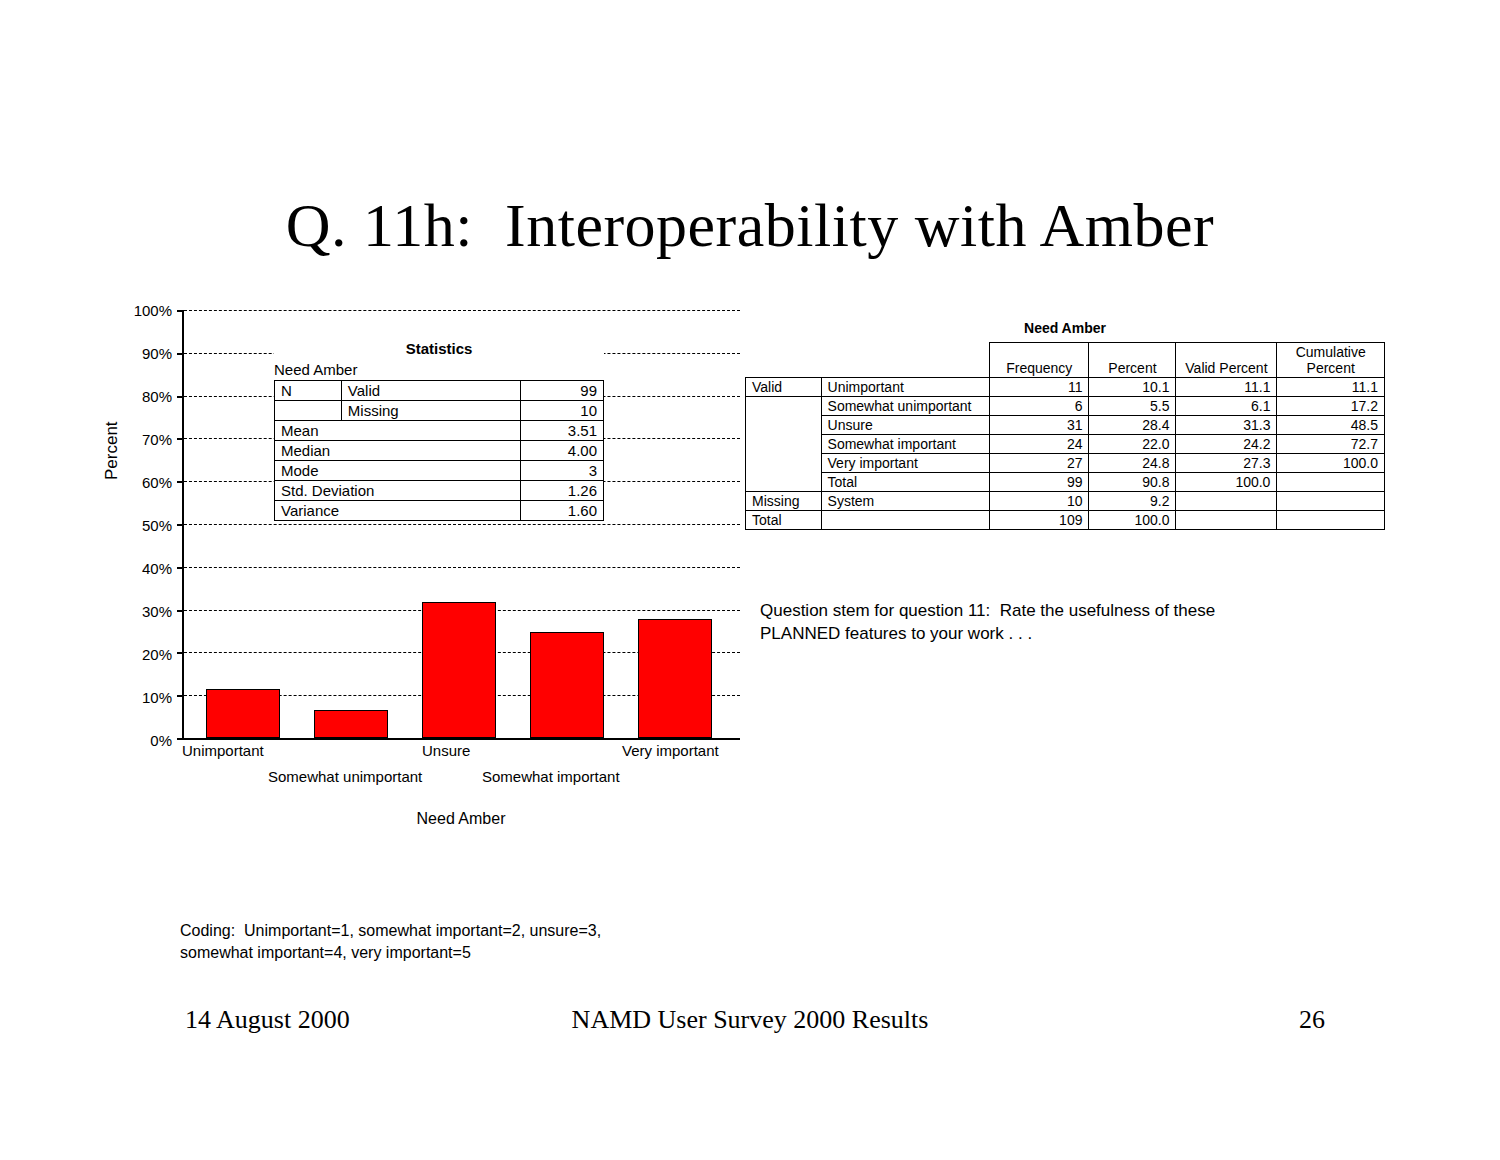Q. 11h: Interoperability with Amber
Percent
100% 90% 80% 70% 60% 50% 40% 30% 20% 10% 0%
Statistics
Need Amber
| N | Valid | 99 |
| | Missing | 10 |
| Mean | 3.51 |
| Median | 4.00 |
| Mode | 3 |
| Std. Deviation | 1.26 |
| Variance | 1.60 |
Unimportant Somewhat unimportant Unsure Somewhat important Very important
Need Amber
Need Amber
| | | Frequency | Percent | Valid Percent | Cumulative Percent |
| --- | --- | --- | --- | --- | --- |
| Valid | Unimportant | 11 | 10.1 | 11.1 | 11.1 |
| | Somewhat unimportant | 6 | 5.5 | 6.1 | 17.2 |
| | Unsure | 31 | 28.4 | 31.3 | 48.5 |
| | Somewhat important | 24 | 22.0 | 24.2 | 72.7 |
| | Very important | 27 | 24.8 | 27.3 | 100.0 |
| | Total | 99 | 90.8 | 100.0 | |
| Missing | System | 10 | 9.2 | | |
| Total | | 109 | 100.0 | | |
Question stem for question 11: Rate the usefulness of these
PLANNED features to your work . . .
Coding: Unimportant=1, somewhat important=2, unsure=3,
somewhat important=4, very important=5
14 August 2000 NAMD User Survey 2000 Results 26